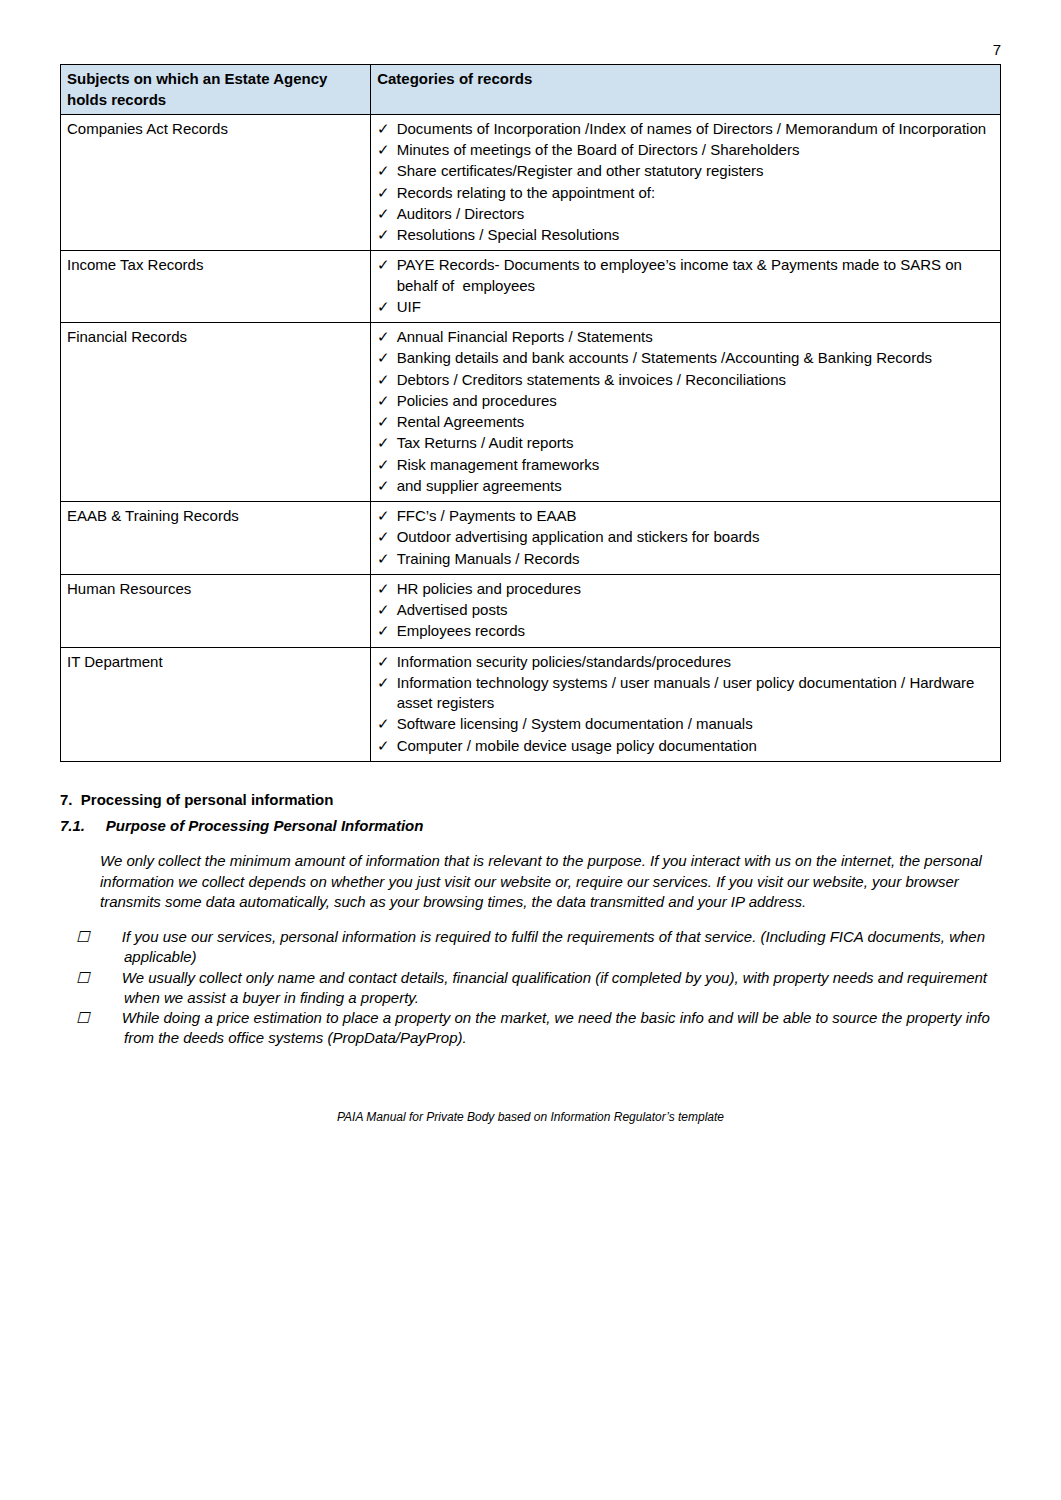7
| Subjects on which an Estate Agency holds records | Categories of records |
| --- | --- |
| Companies Act Records | Documents of Incorporation /Index of names of Directors / Memorandum of Incorporation Minutes of meetings of the Board of Directors / Shareholders Share certificates/Register and other statutory registers Records relating to the appointment of: Auditors / Directors Resolutions / Special Resolutions |
| Income Tax Records | PAYE Records- Documents to employee’s income tax & Payments made to SARS on behalf of employees UIF |
| Financial Records | Annual Financial Reports / Statements Banking details and bank accounts / Statements /Accounting & Banking Records Debtors / Creditors statements & invoices / Reconciliations Policies and procedures Rental Agreements Tax Returns / Audit reports Risk management frameworks and supplier agreements |
| EAAB & Training Records | FFC’s / Payments to EAAB Outdoor advertising application and stickers for boards Training Manuals / Records |
| Human Resources | HR policies and procedures Advertised posts Employees records |
| IT Department | Information security policies/standards/procedures Information technology systems / user manuals / user policy documentation / Hardware asset registers Software licensing / System documentation / manuals Computer / mobile device usage policy documentation |
7. Processing of personal information
7.1. Purpose of Processing Personal Information
We only collect the minimum amount of information that is relevant to the purpose. If you interact with us on the internet, the personal information we collect depends on whether you just visit our website or, require our services. If you visit our website, your browser transmits some data automatically, such as your browsing times, the data transmitted and your IP address.
☐ If you use our services, personal information is required to fulfil the requirements of that service. (Including FICA documents, when applicable)
☐ We usually collect only name and contact details, financial qualification (if completed by you), with property needs and requirement when we assist a buyer in finding a property.
☐ While doing a price estimation to place a property on the market, we need the basic info and will be able to source the property info from the deeds office systems (PropData/PayProp).
PAIA Manual for Private Body based on Information Regulator’s template